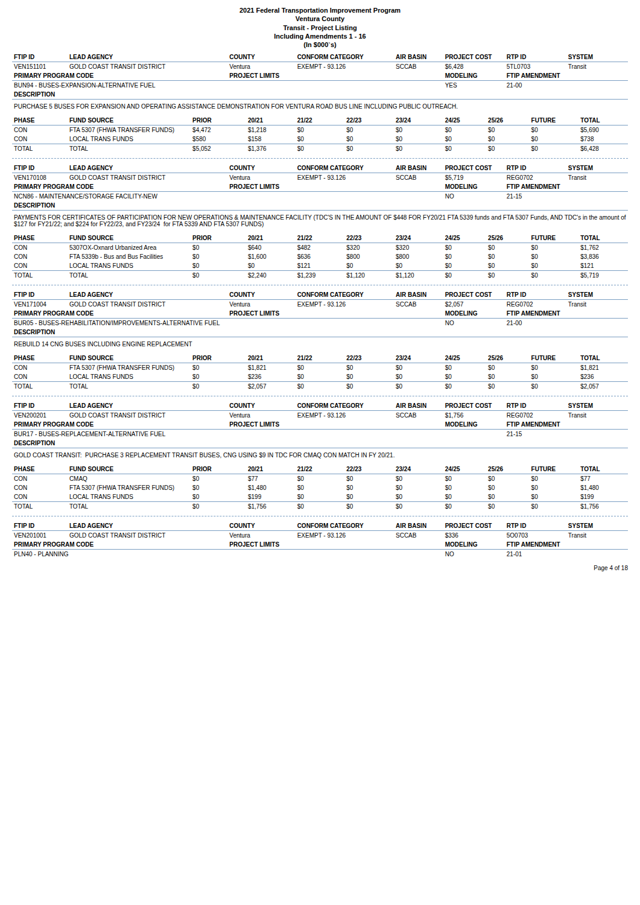2021 Federal Transportation Improvement Program
Ventura County
Transit - Project Listing
Including Amendments 1 - 16
(In $000`s)
| FTIP ID | LEAD AGENCY | COUNTY | CONFORM CATEGORY | AIR BASIN | PROJECT COST | RTP ID | SYSTEM |
| VEN151101 | GOLD COAST TRANSIT DISTRICT | Ventura | EXEMPT - 93.126 | SCCAB | $6,428 | 5TL0703 | Transit |
| PRIMARY PROGRAM CODE | PROJECT LIMITS | MODELING | FTIP AMENDMENT |
| BUN94 - BUSES-EXPANSION-ALTERNATIVE FUEL | | YES | 21-00 |
DESCRIPTION
PURCHASE 5 BUSES FOR EXPANSION AND OPERATING ASSISTANCE DEMONSTRATION FOR VENTURA ROAD BUS LINE INCLUDING PUBLIC OUTREACH.
| PHASE | FUND SOURCE | PRIOR | 20/21 | 21/22 | 22/23 | 23/24 | 24/25 | 25/26 | FUTURE | TOTAL |
| --- | --- | --- | --- | --- | --- | --- | --- | --- | --- | --- |
| CON | FTA 5307 (FHWA TRANSFER FUNDS) | $4,472 | $1,218 | $0 | $0 | $0 | $0 | $0 | $0 | $5,690 |
| CON | LOCAL TRANS FUNDS | $580 | $158 | $0 | $0 | $0 | $0 | $0 | $0 | $738 |
| TOTAL | TOTAL | $5,052 | $1,376 | $0 | $0 | $0 | $0 | $0 | $0 | $6,428 |
| FTIP ID | LEAD AGENCY | COUNTY | CONFORM CATEGORY | AIR BASIN | PROJECT COST | RTP ID | SYSTEM |
| VEN170108 | GOLD COAST TRANSIT DISTRICT | Ventura | EXEMPT - 93.126 | SCCAB | $5,719 | REG0702 | Transit |
| PRIMARY PROGRAM CODE | PROJECT LIMITS | MODELING | FTIP AMENDMENT |
| NCN86 - MAINTENANCE/STORAGE FACILITY-NEW | | NO | 21-15 |
DESCRIPTION
PAYMENTS FOR CERTIFICATES OF PARTICIPATION FOR NEW OPERATIONS & MAINTENANCE FACILITY (TDC'S IN THE AMOUNT OF $448 FOR FY20/21 FTA 5339 funds and FTA 5307 Funds, AND TDC's in the amount of $127 for FY21/22; and $224 for FY22/23, and FY23/24 for FTA 5339 AND FTA 5307 FUNDS)
| PHASE | FUND SOURCE | PRIOR | 20/21 | 21/22 | 22/23 | 23/24 | 24/25 | 25/26 | FUTURE | TOTAL |
| --- | --- | --- | --- | --- | --- | --- | --- | --- | --- | --- |
| CON | 5307OX-Oxnard Urbanized Area | $0 | $640 | $482 | $320 | $320 | $0 | $0 | $0 | $1,762 |
| CON | FTA 5339b - Bus and Bus Facilities | $0 | $1,600 | $636 | $800 | $800 | $0 | $0 | $0 | $3,836 |
| CON | LOCAL TRANS FUNDS | $0 | $0 | $121 | $0 | $0 | $0 | $0 | $0 | $121 |
| TOTAL | TOTAL | $0 | $2,240 | $1,239 | $1,120 | $1,120 | $0 | $0 | $0 | $5,719 |
| FTIP ID | LEAD AGENCY | COUNTY | CONFORM CATEGORY | AIR BASIN | PROJECT COST | RTP ID | SYSTEM |
| VEN171004 | GOLD COAST TRANSIT DISTRICT | Ventura | EXEMPT - 93.126 | SCCAB | $2,057 | REG0702 | Transit |
| PRIMARY PROGRAM CODE | PROJECT LIMITS | MODELING | FTIP AMENDMENT |
| BUR05 - BUSES-REHABILITATION/IMPROVEMENTS-ALTERNATIVE FUEL | | NO | 21-00 |
DESCRIPTION
REBUILD 14 CNG BUSES INCLUDING ENGINE REPLACEMENT
| PHASE | FUND SOURCE | PRIOR | 20/21 | 21/22 | 22/23 | 23/24 | 24/25 | 25/26 | FUTURE | TOTAL |
| --- | --- | --- | --- | --- | --- | --- | --- | --- | --- | --- |
| CON | FTA 5307 (FHWA TRANSFER FUNDS) | $0 | $1,821 | $0 | $0 | $0 | $0 | $0 | $0 | $1,821 |
| CON | LOCAL TRANS FUNDS | $0 | $236 | $0 | $0 | $0 | $0 | $0 | $0 | $236 |
| TOTAL | TOTAL | $0 | $2,057 | $0 | $0 | $0 | $0 | $0 | $0 | $2,057 |
| FTIP ID | LEAD AGENCY | COUNTY | CONFORM CATEGORY | AIR BASIN | PROJECT COST | RTP ID | SYSTEM |
| VEN200201 | GOLD COAST TRANSIT DISTRICT | Ventura | EXEMPT - 93.126 | SCCAB | $1,756 | REG0702 | Transit |
| PRIMARY PROGRAM CODE | PROJECT LIMITS | MODELING | FTIP AMENDMENT |
| BUR17 - BUSES-REPLACEMENT-ALTERNATIVE FUEL | | | 21-15 |
DESCRIPTION
GOLD COAST TRANSIT: PURCHASE 3 REPLACEMENT TRANSIT BUSES, CNG USING $9 IN TDC FOR CMAQ CON MATCH IN FY 20/21.
| PHASE | FUND SOURCE | PRIOR | 20/21 | 21/22 | 22/23 | 23/24 | 24/25 | 25/26 | FUTURE | TOTAL |
| --- | --- | --- | --- | --- | --- | --- | --- | --- | --- | --- |
| CON | CMAQ | $0 | $77 | $0 | $0 | $0 | $0 | $0 | $0 | $77 |
| CON | FTA 5307 (FHWA TRANSFER FUNDS) | $0 | $1,480 | $0 | $0 | $0 | $0 | $0 | $0 | $1,480 |
| CON | LOCAL TRANS FUNDS | $0 | $199 | $0 | $0 | $0 | $0 | $0 | $0 | $199 |
| TOTAL | TOTAL | $0 | $1,756 | $0 | $0 | $0 | $0 | $0 | $0 | $1,756 |
| FTIP ID | LEAD AGENCY | COUNTY | CONFORM CATEGORY | AIR BASIN | PROJECT COST | RTP ID | SYSTEM |
| VEN201001 | GOLD COAST TRANSIT DISTRICT | Ventura | EXEMPT - 93.126 | SCCAB | $336 | 5O0703 | Transit |
| PRIMARY PROGRAM CODE | PROJECT LIMITS | MODELING | FTIP AMENDMENT |
| PLN40 - PLANNING | | NO | 21-01 |
Page 4 of 18